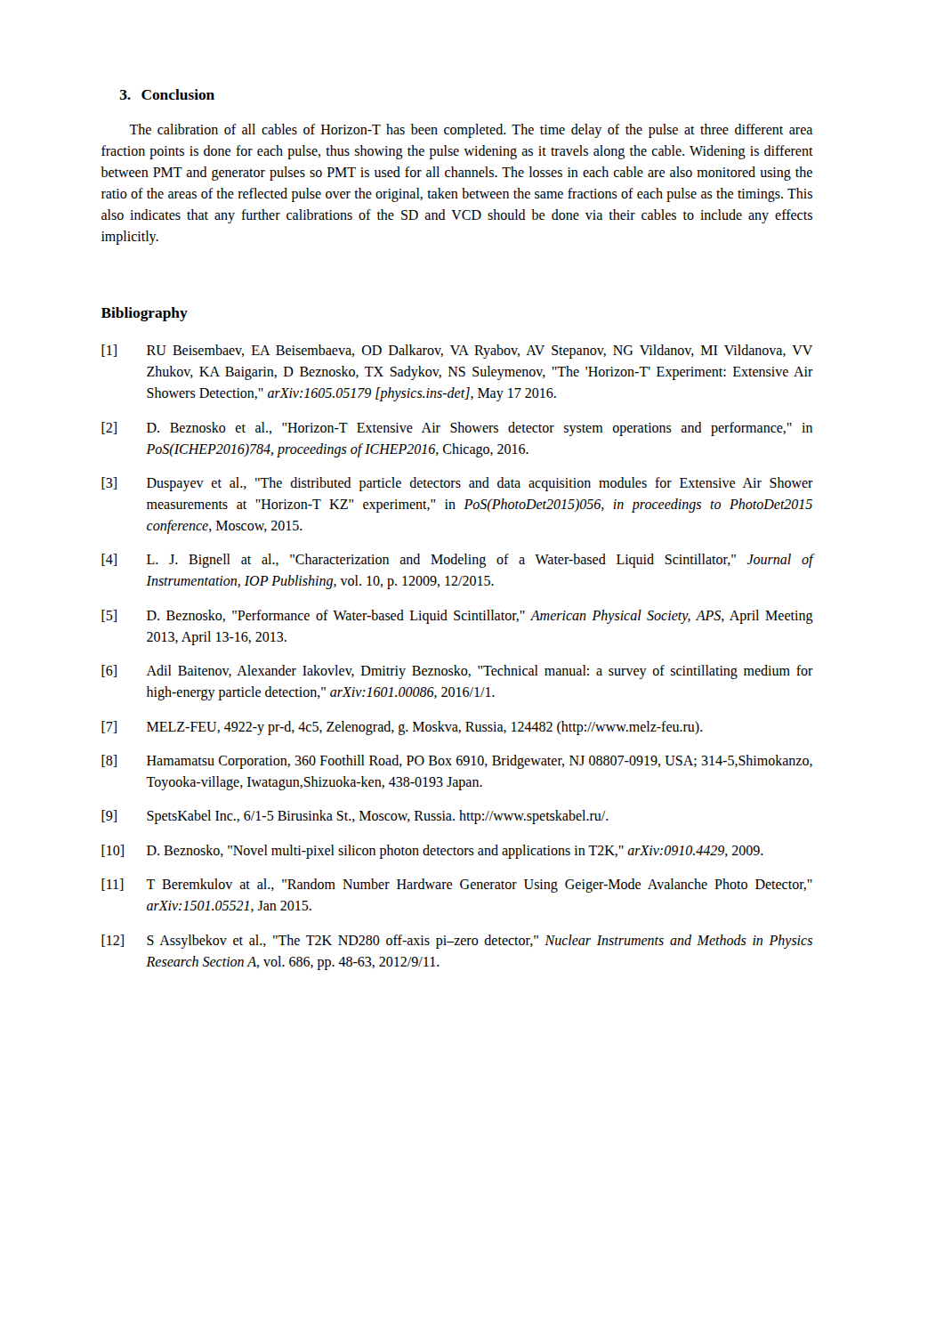3. Conclusion
The calibration of all cables of Horizon-T has been completed. The time delay of the pulse at three different area fraction points is done for each pulse, thus showing the pulse widening as it travels along the cable. Widening is different between PMT and generator pulses so PMT is used for all channels. The losses in each cable are also monitored using the ratio of the areas of the reflected pulse over the original, taken between the same fractions of each pulse as the timings. This also indicates that any further calibrations of the SD and VCD should be done via their cables to include any effects implicitly.
Bibliography
RU Beisembaev, EA Beisembaeva, OD Dalkarov, VA Ryabov, AV Stepanov, NG Vildanov, MI Vildanova, VV Zhukov, KA Baigarin, D Beznosko, TX Sadykov, NS Suleymenov, "The 'Horizon-T' Experiment: Extensive Air Showers Detection," arXiv:1605.05179 [physics.ins-det], May 17 2016.
D. Beznosko et al., "Horizon-T Extensive Air Showers detector system operations and performance," in PoS(ICHEP2016)784, proceedings of ICHEP2016, Chicago, 2016.
Duspayev et al., "The distributed particle detectors and data acquisition modules for Extensive Air Shower measurements at "Horizon-T KZ" experiment," in PoS(PhotoDet2015)056, in proceedings to PhotoDet2015 conference, Moscow, 2015.
L. J. Bignell at al., "Characterization and Modeling of a Water-based Liquid Scintillator," Journal of Instrumentation, IOP Publishing, vol. 10, p. 12009, 12/2015.
D. Beznosko, "Performance of Water-based Liquid Scintillator," American Physical Society, APS, April Meeting 2013, April 13-16, 2013.
Adil Baitenov, Alexander Iakovlev, Dmitriy Beznosko, "Technical manual: a survey of scintillating medium for high-energy particle detection," arXiv:1601.00086, 2016/1/1.
MELZ-FEU, 4922-y pr-d, 4c5, Zelenograd, g. Moskva, Russia, 124482 (http://www.melz-feu.ru).
Hamamatsu Corporation, 360 Foothill Road, PO Box 6910, Bridgewater, NJ 08807-0919, USA; 314-5,Shimokanzo, Toyooka-village, Iwatagun,Shizuoka-ken, 438-0193 Japan.
SpetsKabel Inc., 6/1-5 Birusinka St., Moscow, Russia. http://www.spetskabel.ru/.
D. Beznosko, "Novel multi-pixel silicon photon detectors and applications in T2K," arXiv:0910.4429, 2009.
T Beremkulov at al., "Random Number Hardware Generator Using Geiger-Mode Avalanche Photo Detector," arXiv:1501.05521, Jan 2015.
S Assylbekov et al., "The T2K ND280 off-axis pi–zero detector," Nuclear Instruments and Methods in Physics Research Section A, vol. 686, pp. 48-63, 2012/9/11.